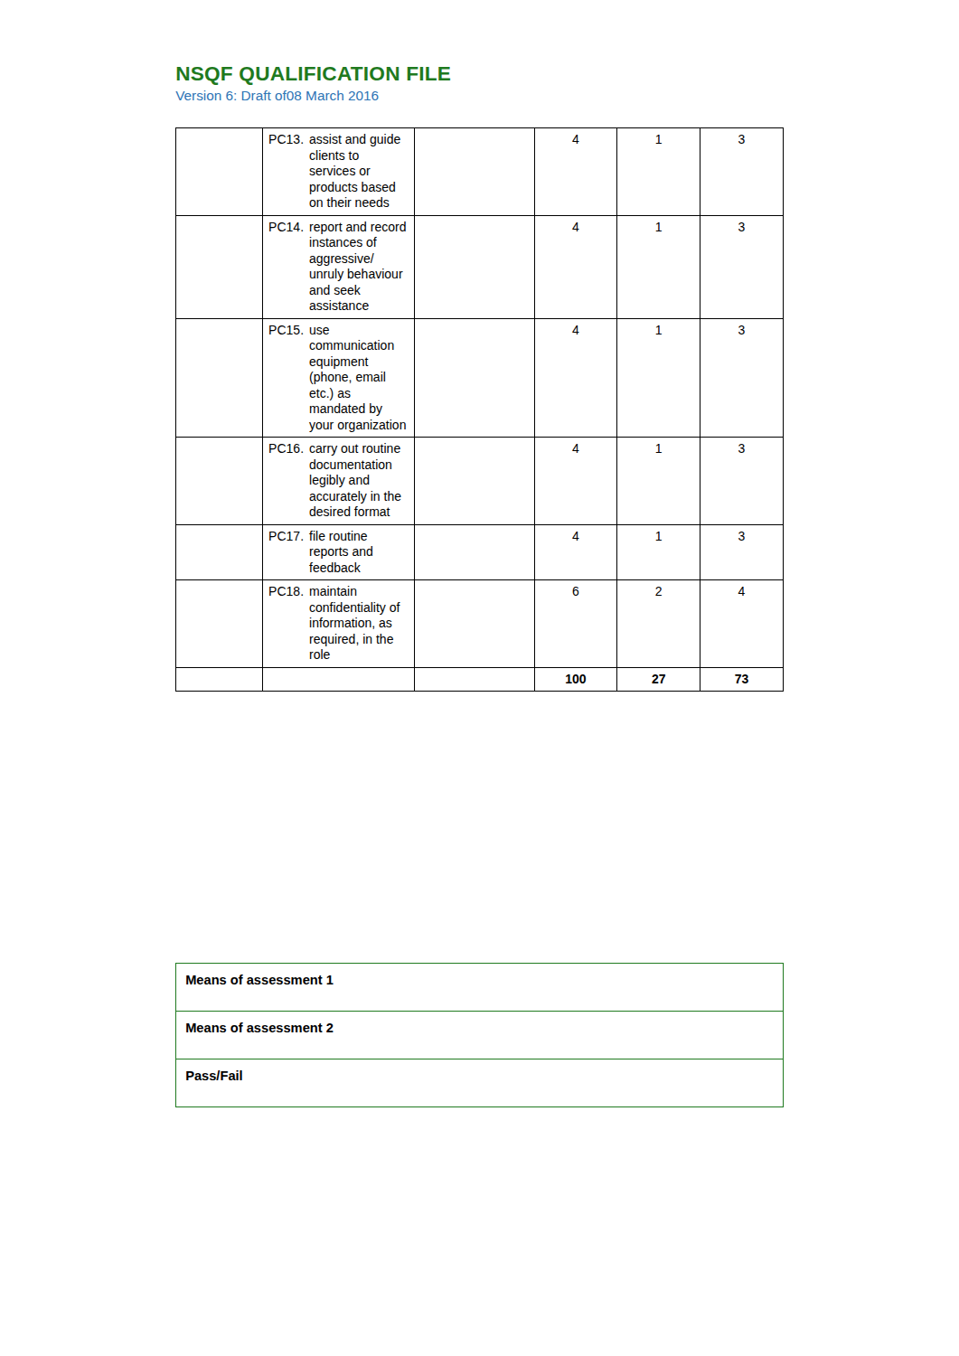NSQF QUALIFICATION FILE
Version 6: Draft of08 March 2016
| | PC13. assist and guide clients to services or products based on their needs | | 4 | 1 | 3 |
| | PC14. report and record instances of aggressive/ unruly behaviour and seek assistance | | 4 | 1 | 3 |
| | PC15. use communication equipment (phone, email etc.) as mandated by your organization | | 4 | 1 | 3 |
| | PC16. carry out routine documentation legibly and accurately in the desired format | | 4 | 1 | 3 |
| | PC17. file routine reports and feedback | | 4 | 1 | 3 |
| | PC18. maintain confidentiality of information, as required, in the role | | 6 | 2 | 4 |
| | | | 100 | 27 | 73 |
| Means of assessment 1 |
| Means of assessment 2 |
| Pass/Fail |